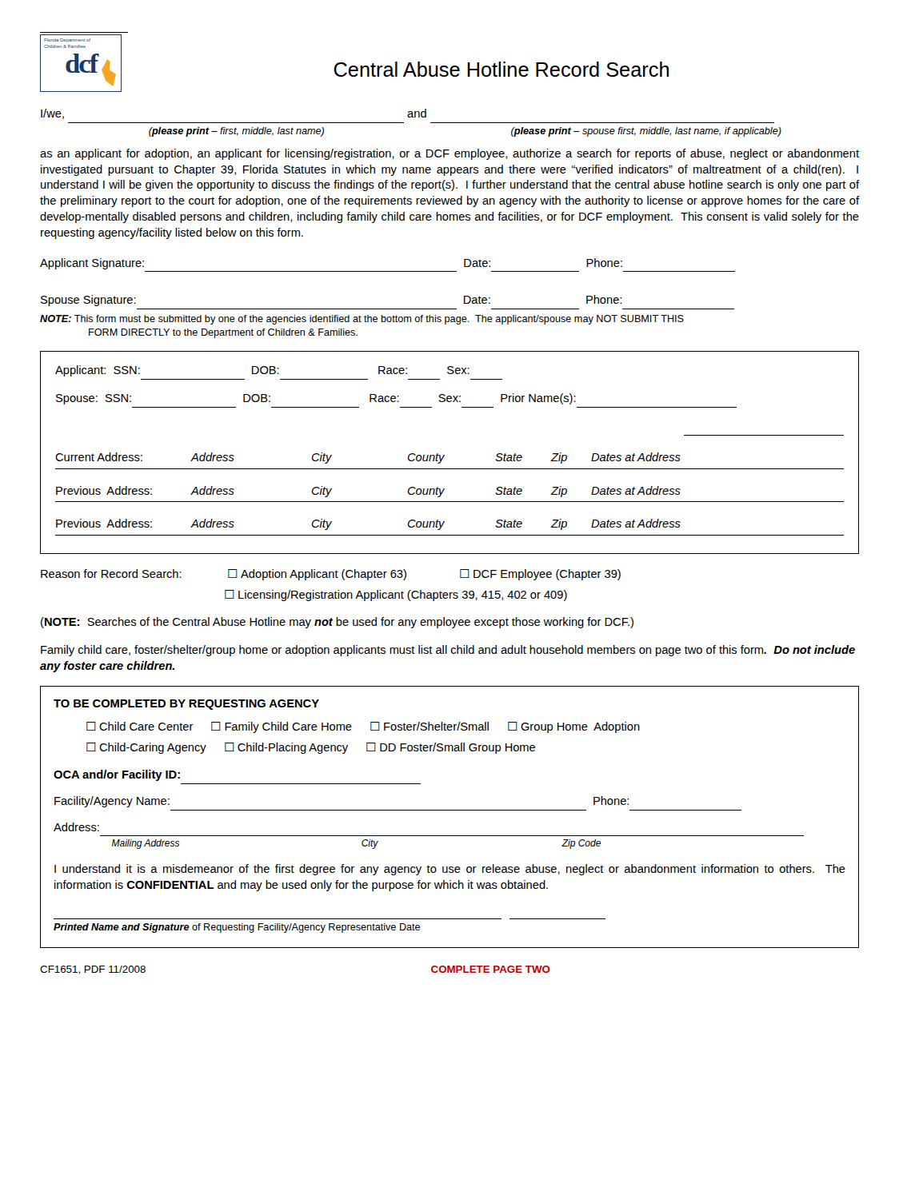Florida Department of
Children & Families dcf
Central Abuse Hotline Record Search
I/we, and
(please print – first, middle, last name)
(please print – spouse first, middle, last name, if applicable)
as an applicant for adoption, an applicant for licensing/registration, or a DCF employee, authorize a search for reports of abuse, neglect or abandonment investigated pursuant to Chapter 39, Florida Statutes in which my name appears and there were “verified indicators” of maltreatment of a child(ren). I understand I will be given the opportunity to discuss the findings of the report(s). I further understand that the central abuse hotline search is only one part of the preliminary report to the court for adoption, one of the requirements reviewed by an agency with the authority to license or approve homes for the care of develop-mentally disabled persons and children, including family child care homes and facilities, or for DCF employment. This consent is valid solely for the requesting agency/facility listed below on this form.
Applicant Signature: Date: Phone:
Spouse Signature: Date: Phone:
NOTE: This form must be submitted by one of the agencies identified at the bottom of this page. The applicant/spouse may NOT SUBMIT THIS FORM DIRECTLY to the Department of Children & Families.
Applicant: SSN: DOB: Race: Sex:
Spouse: SSN: DOB: Race: Sex: Prior Name(s):
Current Address: Address City County State Zip Dates at Address
Previous Address: Address City County State Zip Dates at Address
Previous Address: Address City County State Zip Dates at Address
Reason for Record Search: ☐Adoption Applicant (Chapter 63) ☐DCF Employee (Chapter 39)
☐Licensing/Registration Applicant (Chapters 39, 415, 402 or 409)
(NOTE: Searches of the Central Abuse Hotline may not be used for any employee except those working for DCF.)
Family child care, foster/shelter/group home or adoption applicants must list all child and adult household members on page two of this form. Do not include any foster care children.
TO BE COMPLETED BY REQUESTING AGENCY
☐Child Care Center ☐Family Child Care Home ☐Foster/Shelter/Small ☐Group Home Adoption
☐Child-Caring Agency ☐Child-Placing Agency ☐DD Foster/Small Group Home
OCA and/or Facility ID:
Facility/Agency Name: Phone:
Address:
Mailing Address City Zip Code
I understand it is a misdemeanor of the first degree for any agency to use or release abuse, neglect or abandonment information to others. The information is CONFIDENTIAL and may be used only for the purpose for which it was obtained.
Printed Name and Signature of Requesting Facility/Agency Representative Date
CF1651, PDF 11/2008
COMPLETE PAGE TWO